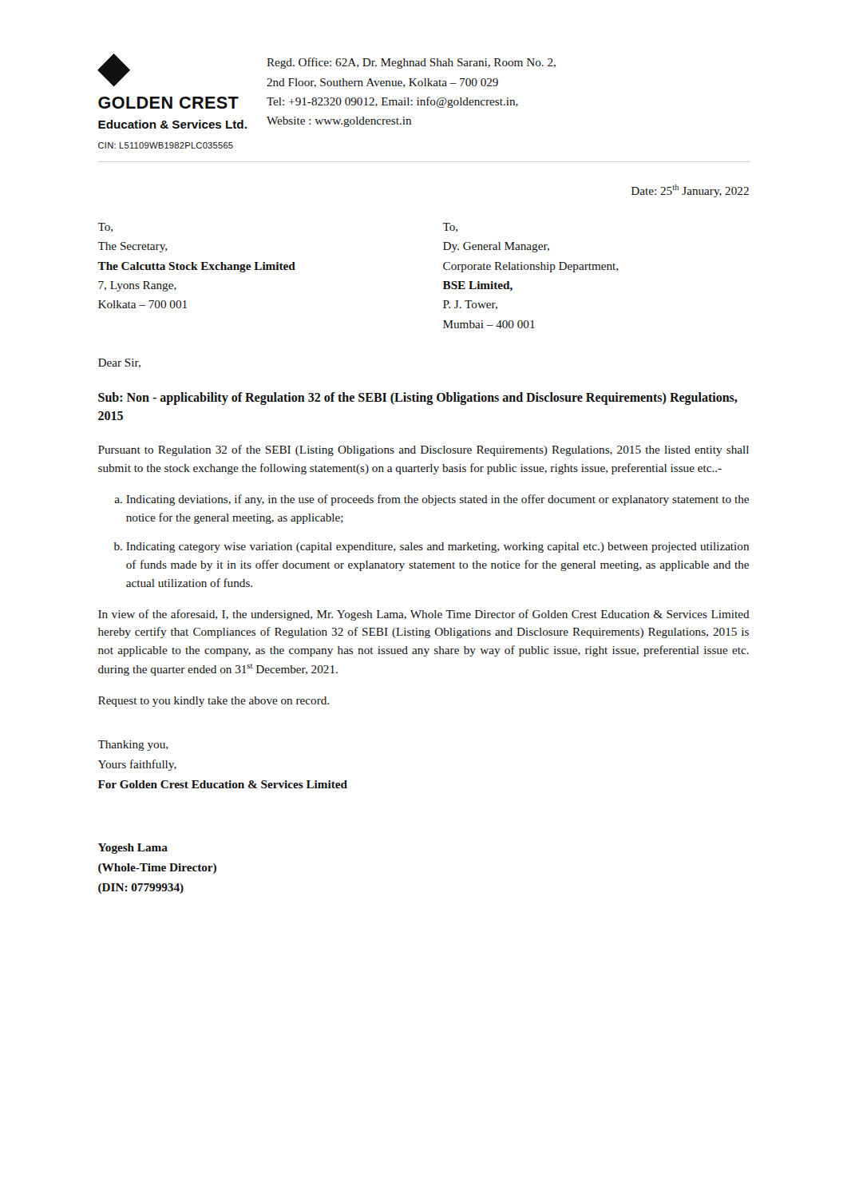◆
GOLDEN CREST
Education & Services Ltd.
CIN: L51109WB1982PLC035565
Regd. Office: 62A, Dr. Meghnad Shah Sarani, Room No. 2,
2nd Floor, Southern Avenue, Kolkata – 700 029
Tel: +91-82320 09012, Email: info@goldencrest.in,
Website : www.goldencrest.in
Date: 25th January, 2022
To,
The Secretary,
The Calcutta Stock Exchange Limited
7, Lyons Range,
Kolkata – 700 001
To,
Dy. General Manager,
Corporate Relationship Department,
BSE Limited,
P. J. Tower,
Mumbai – 400 001
Dear Sir,
Sub: Non - applicability of Regulation 32 of the SEBI (Listing Obligations and Disclosure Requirements) Regulations, 2015
Pursuant to Regulation 32 of the SEBI (Listing Obligations and Disclosure Requirements) Regulations, 2015 the listed entity shall submit to the stock exchange the following statement(s) on a quarterly basis for public issue, rights issue, preferential issue etc..-
Indicating deviations, if any, in the use of proceeds from the objects stated in the offer document or explanatory statement to the notice for the general meeting, as applicable;
Indicating category wise variation (capital expenditure, sales and marketing, working capital etc.) between projected utilization of funds made by it in its offer document or explanatory statement to the notice for the general meeting, as applicable and the actual utilization of funds.
In view of the aforesaid, I, the undersigned, Mr. Yogesh Lama, Whole Time Director of Golden Crest Education & Services Limited hereby certify that Compliances of Regulation 32 of SEBI (Listing Obligations and Disclosure Requirements) Regulations, 2015 is not applicable to the company, as the company has not issued any share by way of public issue, right issue, preferential issue etc. during the quarter ended on 31st December, 2021.
Request to you kindly take the above on record.
Thanking you,
Yours faithfully,
For Golden Crest Education & Services Limited
Yogesh Lama
(Whole-Time Director)
(DIN: 07799934)